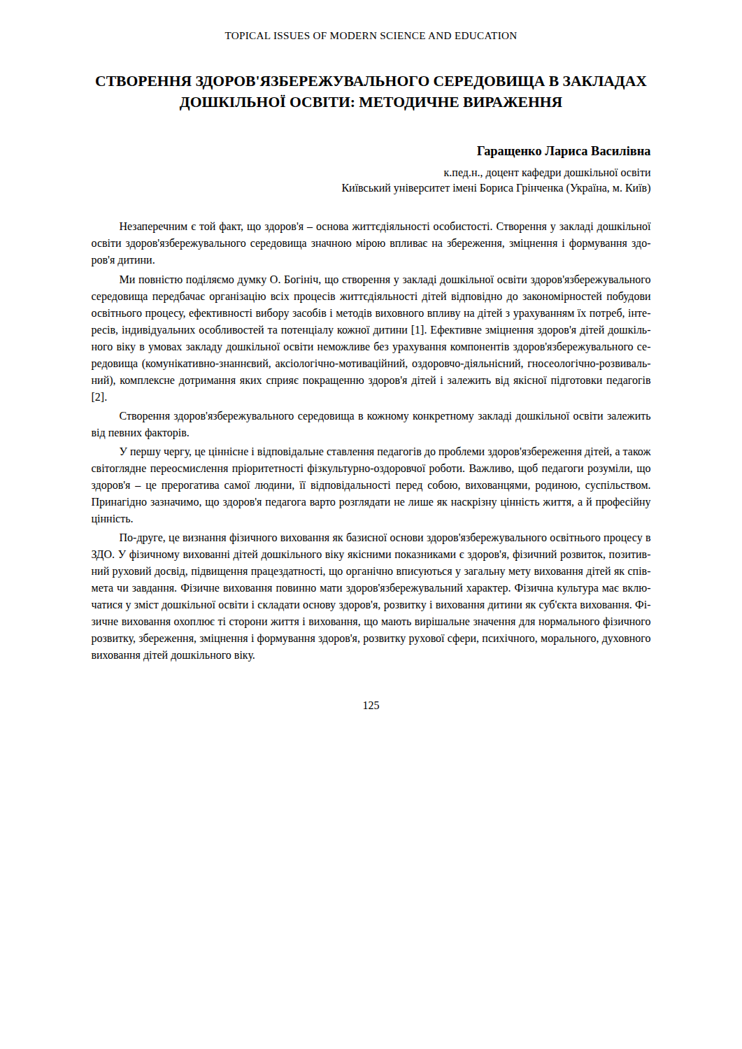TOPICAL ISSUES OF MODERN SCIENCE AND EDUCATION
Створення здоров'язбережувального середовища в закладах дошкільної освіти: методичне вираження
Гаращенко Лариса Василівна к.пед.н., доцент кафедри дошкільної освіти Київський університет імені Бориса Грінченка (Україна, м. Київ)
Незаперечним є той факт, що здоров'я – основа життєдіяльності особистості. Створення у закладі дошкільної освіти здоров'язбережувального середовища значною мірою впливає на збереження, зміцнення і формування здоров'я дитини.
Ми повністю поділяємо думку О. Богініч, що створення у закладі дошкільної освіти здоров'язбережувального середовища передбачає організацію всіх процесів життєдіяльності дітей відповідно до закономірностей побудови освітнього процесу, ефективності вибору засобів і методів виховного впливу на дітей з урахуванням їх потреб, інтересів, індивідуальних особливостей та потенціалу кожної дитини [1]. Ефективне зміцнення здоров'я дітей дошкільного віку в умовах закладу дошкільної освіти неможливе без урахування компонентів здоров'язбережувального середовища (комунікативно-знаннєвий, аксіологічно-мотиваційний, оздоровчо-діяльнісний, гносеологічно-розвивальний), комплексне дотримання яких сприяє покращенню здоров'я дітей і залежить від якісної підготовки педагогів [2].
Створення здоров'язбережувального середовища в кожному конкретному закладі дошкільної освіти залежить від певних факторів.
У першу чергу, це ціннісне і відповідальне ставлення педагогів до проблеми здоров'язбереження дітей, а також світоглядне переосмислення пріоритетності фізкультурно-оздоровчої роботи. Важливо, щоб педагоги розуміли, що здоров'я – це прерогатива самої людини, її відповідальності перед собою, вихованцями, родиною, суспільством. Принагідно зазначимо, що здоров'я педагога варто розглядати не лише як наскрізну цінність життя, а й професійну цінність.
По-друге, це визнання фізичного виховання як базисної основи здоров'язбережувального освітнього процесу в ЗДО. У фізичному вихованні дітей дошкільного віку якісними показниками є здоров'я, фізичний розвиток, позитивний руховий досвід, підвищення працездатності, що органічно вписуються у загальну мету виховання дітей як співмета чи завдання. Фізичне виховання повинно мати здоров'язбережувальний характер. Фізична культура має включатися у зміст дошкільної освіти і складати основу здоров'я, розвитку і виховання дитини як суб'єкта виховання. Фізичне виховання охоплює ті сторони життя і виховання, що мають вирішальне значення для нормального фізичного розвитку, збереження, зміцнення і формування здоров'я, розвитку рухової сфери, психічного, морального, духовного виховання дітей дошкільного віку.
125